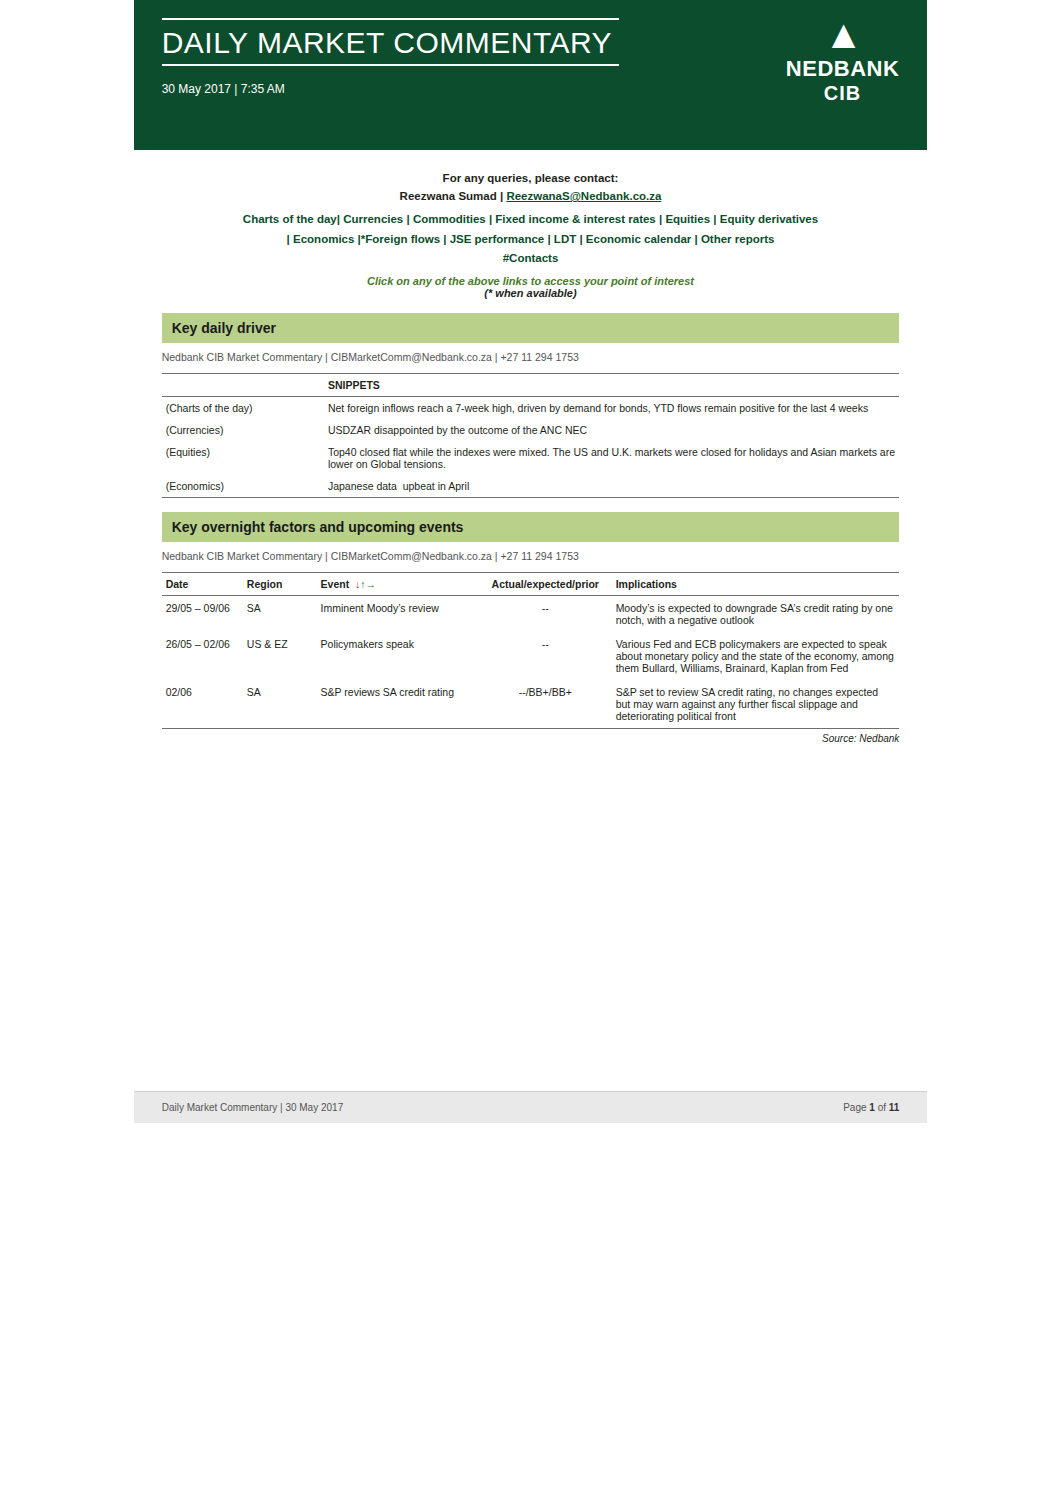Daily Market Commentary
30 May 2017 | 7:35 AM
▲
NEDBANK
CIB
For any queries, please contact:
Reezwana Sumad | ReezwanaS@Nedbank.co.za
Charts of the day| Currencies | Commodities | Fixed income & interest rates | Equities | Equity derivatives
| Economics |*Foreign flows | JSE performance | LDT | Economic calendar | Other reports #Contacts
Click on any of the above links to access your point of interest
(* when available)
Key daily driver
Nedbank CIB Market Commentary | CIBMarketComm@Nedbank.co.za | +27 11 294 1753
| | SNIPPETS |
| --- | --- |
| (Charts of the day) | Net foreign inflows reach a 7-week high, driven by demand for bonds, YTD flows remain positive for the last 4 weeks |
| (Currencies) | USDZAR disappointed by the outcome of the ANC NEC |
| (Equities) | Top40 closed flat while the indexes were mixed. The US and U.K. markets were closed for holidays and Asian markets are lower on Global tensions. |
| (Economics) | Japanese data upbeat in April |
Key overnight factors and upcoming events
Nedbank CIB Market Commentary | CIBMarketComm@Nedbank.co.za | +27 11 294 1753
| Date | Region | Event ↓ ↑ → | Actual/expected/prior | Implications |
| --- | --- | --- | --- | --- |
| 29/05 – 09/06 | SA | Imminent Moody’s review | -- | Moody’s is expected to downgrade SA’s credit rating by one notch, with a negative outlook |
| 26/05 – 02/06 | US & EZ | Policymakers speak | -- | Various Fed and ECB policymakers are expected to speak about monetary policy and the state of the economy, among them Bullard, Williams, Brainard, Kaplan from Fed |
| 02/06 | SA | S&P reviews SA credit rating | --/BB+/BB+ | S&P set to review SA credit rating, no changes expected but may warn against any further fiscal slippage and deteriorating political front |
Source: Nedbank
Daily Market Commentary | 30 May 2017
Page 1 of 11